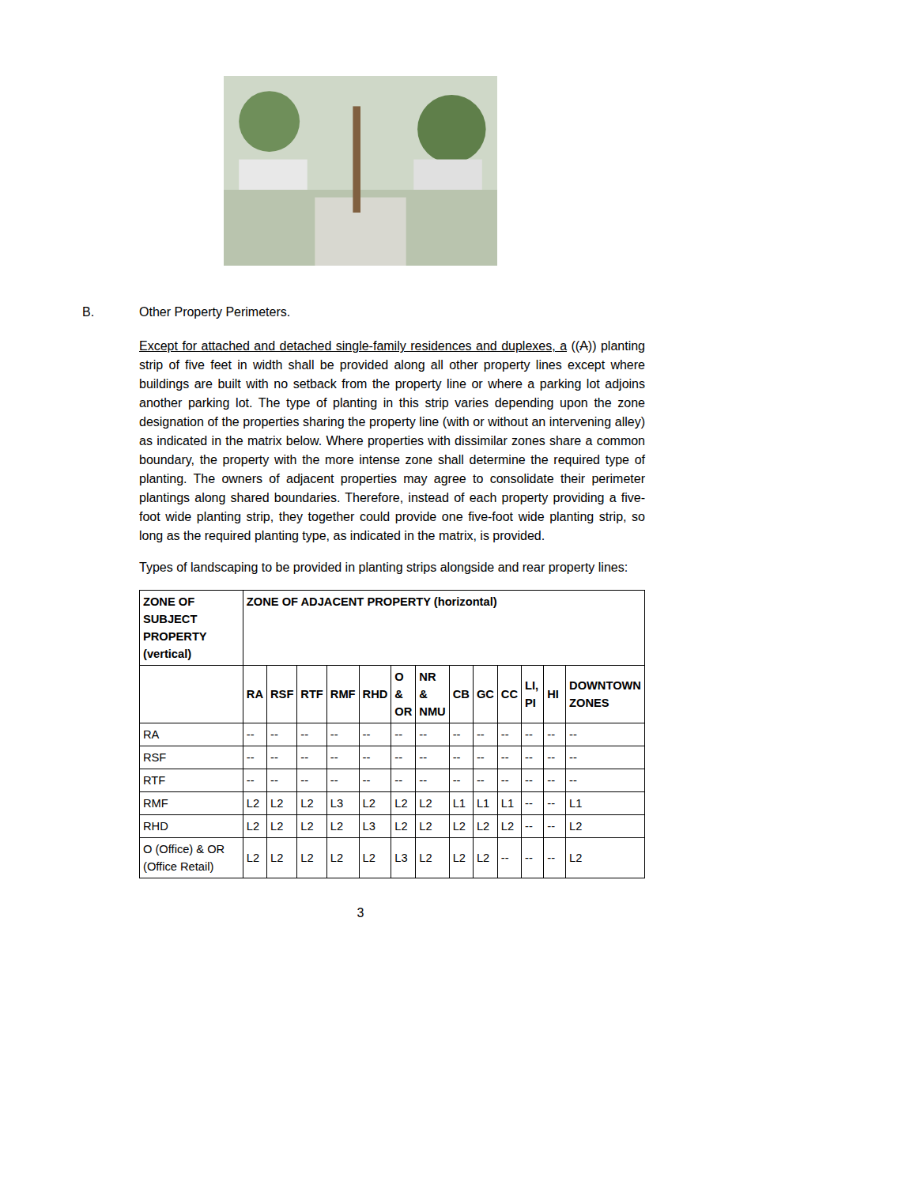B.
Other Property Perimeters.
Except for attached and detached single-family residences and duplexes, a ((A)) planting strip of five feet in width shall be provided along all other property lines except where buildings are built with no setback from the property line or where a parking lot adjoins another parking lot. The type of planting in this strip varies depending upon the zone designation of the properties sharing the property line (with or without an intervening alley) as indicated in the matrix below. Where properties with dissimilar zones share a common boundary, the property with the more intense zone shall determine the required type of planting. The owners of adjacent properties may agree to consolidate their perimeter plantings along shared boundaries. Therefore, instead of each property providing a five-foot wide planting strip, they together could provide one five-foot wide planting strip, so long as the required planting type, as indicated in the matrix, is provided.
Types of landscaping to be provided in planting strips alongside and rear property lines:
| ZONE OF SUBJECT PROPERTY (vertical) | ZONE OF ADJACENT PROPERTY (horizontal) |
| --- | --- |
| | RA | RSF | RTF | RMF | RHD | O & OR | NR & NMU | CB | GC | CC | LI, PI | HI | DOWNTOWN ZONES |
| RA | -- | -- | -- | -- | -- | -- | -- | -- | -- | -- | -- | -- | -- |
| RSF | -- | -- | -- | -- | -- | -- | -- | -- | -- | -- | -- | -- | -- |
| RTF | -- | -- | -- | -- | -- | -- | -- | -- | -- | -- | -- | -- | -- |
| RMF | L2 | L2 | L2 | L3 | L2 | L2 | L2 | L1 | L1 | L1 | -- | -- | L1 |
| RHD | L2 | L2 | L2 | L2 | L3 | L2 | L2 | L2 | L2 | L2 | -- | -- | L2 |
| O (Office) & OR (Office Retail) | L2 | L2 | L2 | L2 | L2 | L3 | L2 | L2 | L2 | -- | -- | -- | L2 |
3